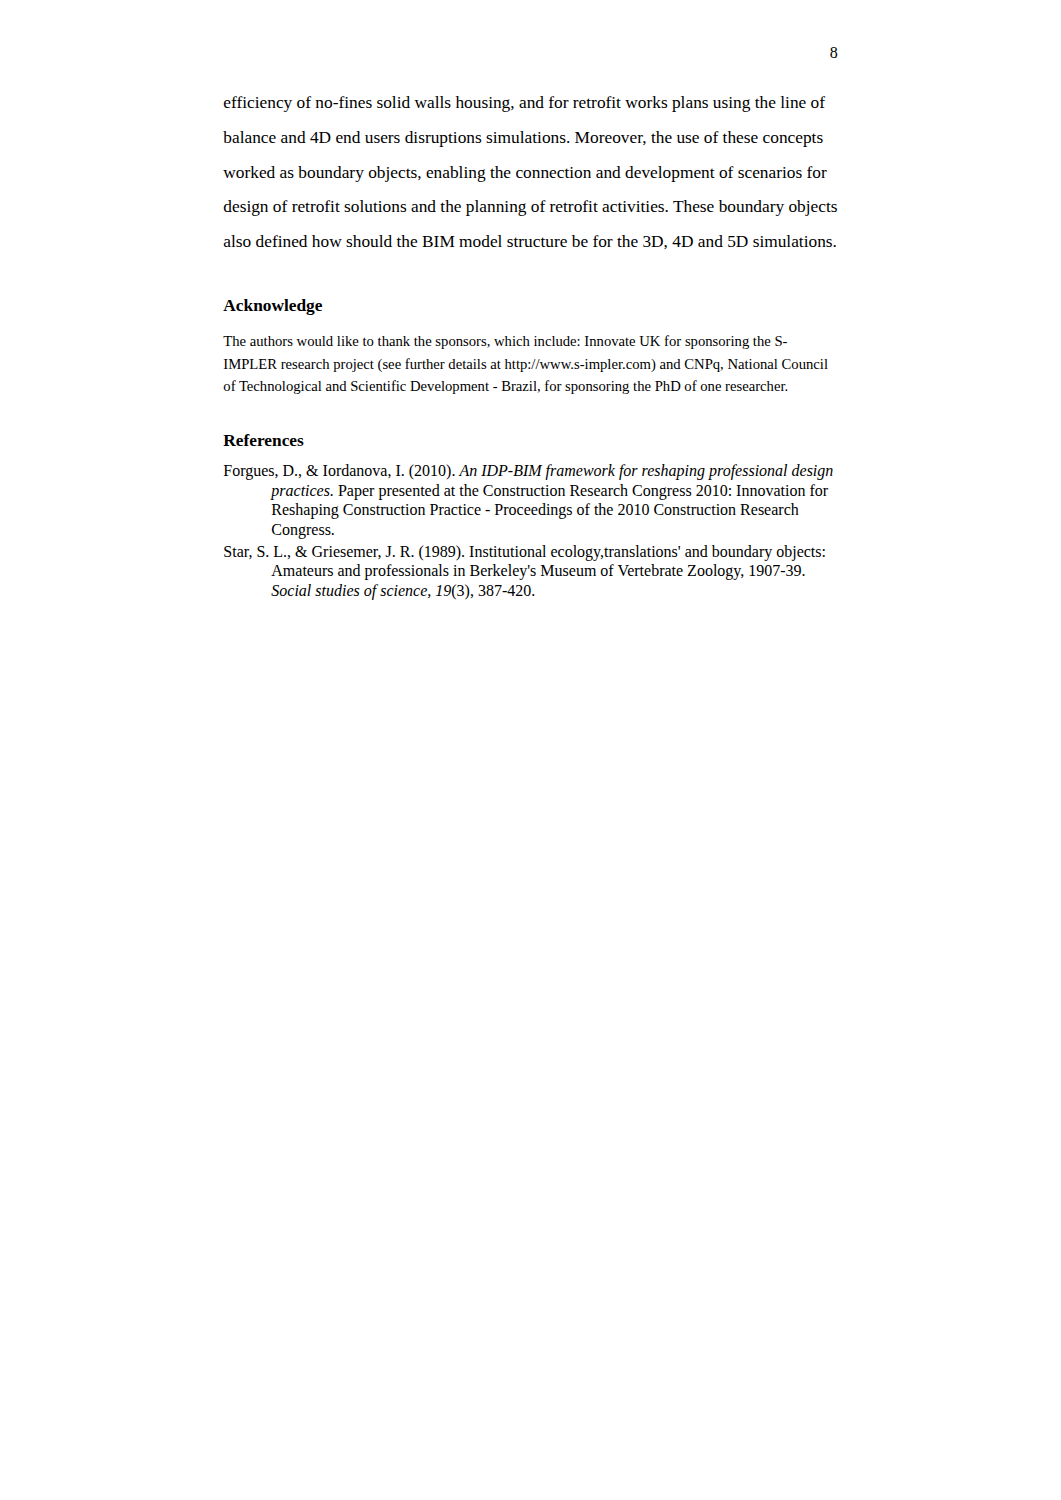8
efficiency of no-fines solid walls housing, and for retrofit works plans using the line of balance and 4D end users disruptions simulations. Moreover, the use of these concepts worked as boundary objects, enabling the connection and development of scenarios for design of retrofit solutions and the planning of retrofit activities. These boundary objects also defined how should the BIM model structure be for the 3D, 4D and 5D simulations.
Acknowledge
The authors would like to thank the sponsors, which include: Innovate UK for sponsoring the S-IMPLER research project (see further details at http://www.s-impler.com) and CNPq, National Council of Technological and Scientific Development - Brazil, for sponsoring the PhD of one researcher.
References
Forgues, D., & Iordanova, I. (2010). An IDP-BIM framework for reshaping professional design practices. Paper presented at the Construction Research Congress 2010: Innovation for Reshaping Construction Practice - Proceedings of the 2010 Construction Research Congress.
Star, S. L., & Griesemer, J. R. (1989). Institutional ecology,translations' and boundary objects: Amateurs and professionals in Berkeley's Museum of Vertebrate Zoology, 1907-39. Social studies of science, 19(3), 387-420.